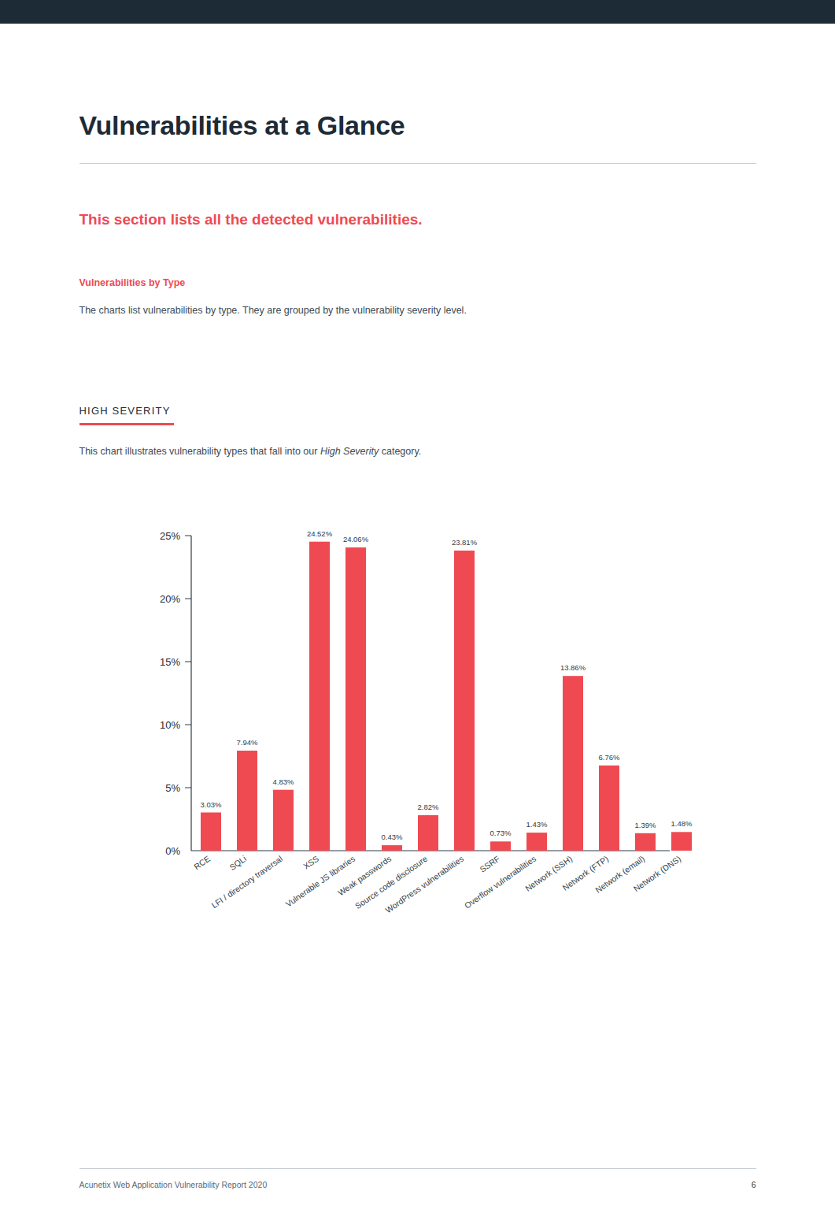Vulnerabilities at a Glance
This section lists all the detected vulnerabilities.
Vulnerabilities by Type
The charts list vulnerabilities by type. They are grouped by the vulnerability severity level.
HIGH SEVERITY
This chart illustrates vulnerability types that fall into our High Severity category.
25% 20% 15% 10% 5% 0% 3.03% 7.94% 4.83% 24.52% 24.06% 0.43% 2.82% 23.81% 0.73% 1.43% 13.86% 6.76% 1.39% 1.48% RCE SQLi LFI / directory traversal XSS Vulnerable JS libraries Weak passwords Source code disclosure WordPress vulnerabilities SSRF Overflow vulnerabilities Network (SSH) Network (FTP) Network (email) Network (DNS)
Acunetix Web Application Vulnerability Report 2020 6